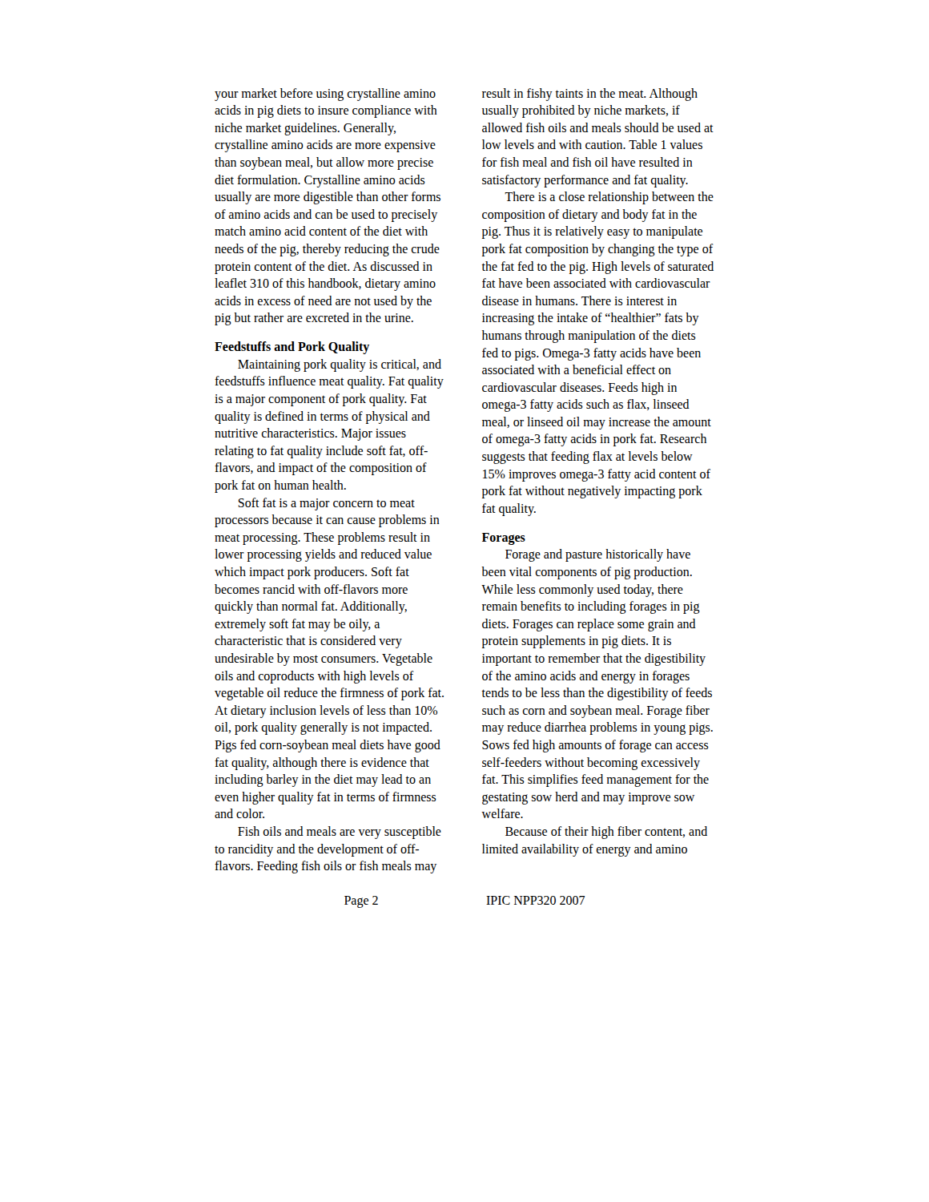your market before using crystalline amino acids in pig diets to insure compliance with niche market guidelines. Generally, crystalline amino acids are more expensive than soybean meal, but allow more precise diet formulation. Crystalline amino acids usually are more digestible than other forms of amino acids and can be used to precisely match amino acid content of the diet with needs of the pig, thereby reducing the crude protein content of the diet. As discussed in leaflet 310 of this handbook, dietary amino acids in excess of need are not used by the pig but rather are excreted in the urine.
Feedstuffs and Pork Quality
Maintaining pork quality is critical, and feedstuffs influence meat quality. Fat quality is a major component of pork quality. Fat quality is defined in terms of physical and nutritive characteristics. Major issues relating to fat quality include soft fat, off-flavors, and impact of the composition of pork fat on human health.
Soft fat is a major concern to meat processors because it can cause problems in meat processing. These problems result in lower processing yields and reduced value which impact pork producers. Soft fat becomes rancid with off-flavors more quickly than normal fat. Additionally, extremely soft fat may be oily, a characteristic that is considered very undesirable by most consumers. Vegetable oils and coproducts with high levels of vegetable oil reduce the firmness of pork fat. At dietary inclusion levels of less than 10% oil, pork quality generally is not impacted. Pigs fed corn-soybean meal diets have good fat quality, although there is evidence that including barley in the diet may lead to an even higher quality fat in terms of firmness and color.
Fish oils and meals are very susceptible to rancidity and the development of off-flavors. Feeding fish oils or fish meals may result in fishy taints in the meat. Although usually prohibited by niche markets, if allowed fish oils and meals should be used at low levels and with caution. Table 1 values for fish meal and fish oil have resulted in satisfactory performance and fat quality.
There is a close relationship between the composition of dietary and body fat in the pig. Thus it is relatively easy to manipulate pork fat composition by changing the type of the fat fed to the pig. High levels of saturated fat have been associated with cardiovascular disease in humans. There is interest in increasing the intake of “healthier” fats by humans through manipulation of the diets fed to pigs. Omega-3 fatty acids have been associated with a beneficial effect on cardiovascular diseases. Feeds high in omega-3 fatty acids such as flax, linseed meal, or linseed oil may increase the amount of omega-3 fatty acids in pork fat. Research suggests that feeding flax at levels below 15% improves omega-3 fatty acid content of pork fat without negatively impacting pork fat quality.
Forages
Forage and pasture historically have been vital components of pig production. While less commonly used today, there remain benefits to including forages in pig diets. Forages can replace some grain and protein supplements in pig diets. It is important to remember that the digestibility of the amino acids and energy in forages tends to be less than the digestibility of feeds such as corn and soybean meal. Forage fiber may reduce diarrhea problems in young pigs. Sows fed high amounts of forage can access self-feeders without becoming excessively fat. This simplifies feed management for the gestating sow herd and may improve sow welfare.
Because of their high fiber content, and limited availability of energy and amino
Page 2 IPIC NPP320 2007